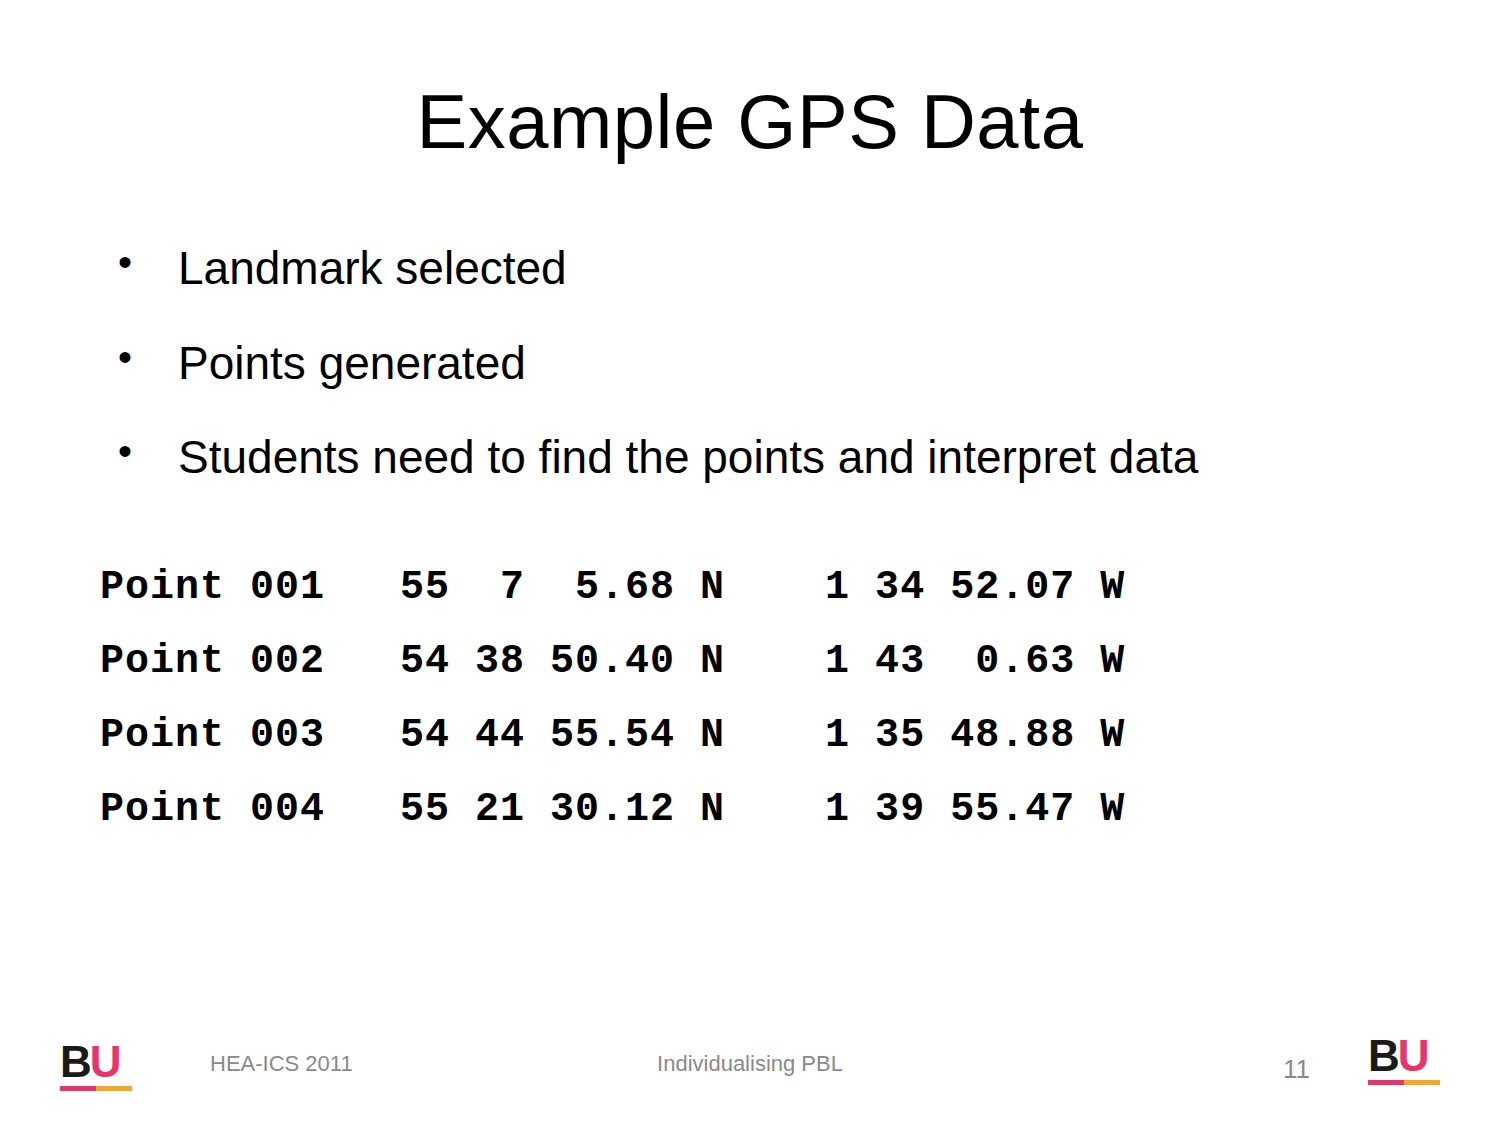Example GPS Data
Landmark selected
Points generated
Students need to find the points and interpret data
Point 001   55  7  5.68 N    1 34 52.07 W
Point 002   54 38 50.40 N    1 43  0.63 W
Point 003   54 44 55.54 N    1 35 48.88 W
Point 004   55 21 30.12 N    1 39 55.47 W
BU
HEA-ICS 2011
Individualising PBL
11
BU